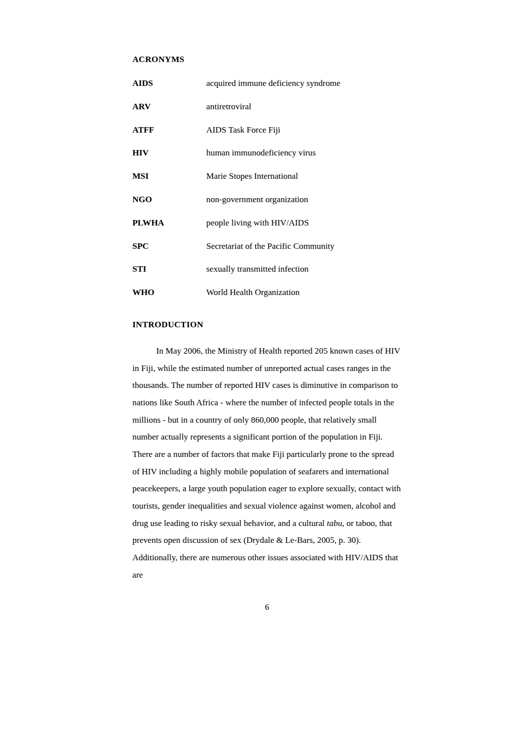ACRONYMS
AIDS
acquired immune deficiency syndrome
ARV
antiretroviral
ATFF
AIDS Task Force Fiji
HIV
human immunodeficiency virus
MSI
Marie Stopes International
NGO
non-government organization
PLWHA
people living with HIV/AIDS
SPC
Secretariat of the Pacific Community
STI
sexually transmitted infection
WHO
World Health Organization
INTRODUCTION
In May 2006, the Ministry of Health reported 205 known cases of HIV in Fiji, while the estimated number of unreported actual cases ranges in the thousands. The number of reported HIV cases is diminutive in comparison to nations like South Africa - where the number of infected people totals in the millions - but in a country of only 860,000 people, that relatively small number actually represents a significant portion of the population in Fiji. There are a number of factors that make Fiji particularly prone to the spread of HIV including a highly mobile population of seafarers and international peacekeepers, a large youth population eager to explore sexually, contact with tourists, gender inequalities and sexual violence against women, alcohol and drug use leading to risky sexual behavior, and a cultural tabu, or taboo, that prevents open discussion of sex (Drydale & Le-Bars, 2005, p. 30). Additionally, there are numerous other issues associated with HIV/AIDS that are
6